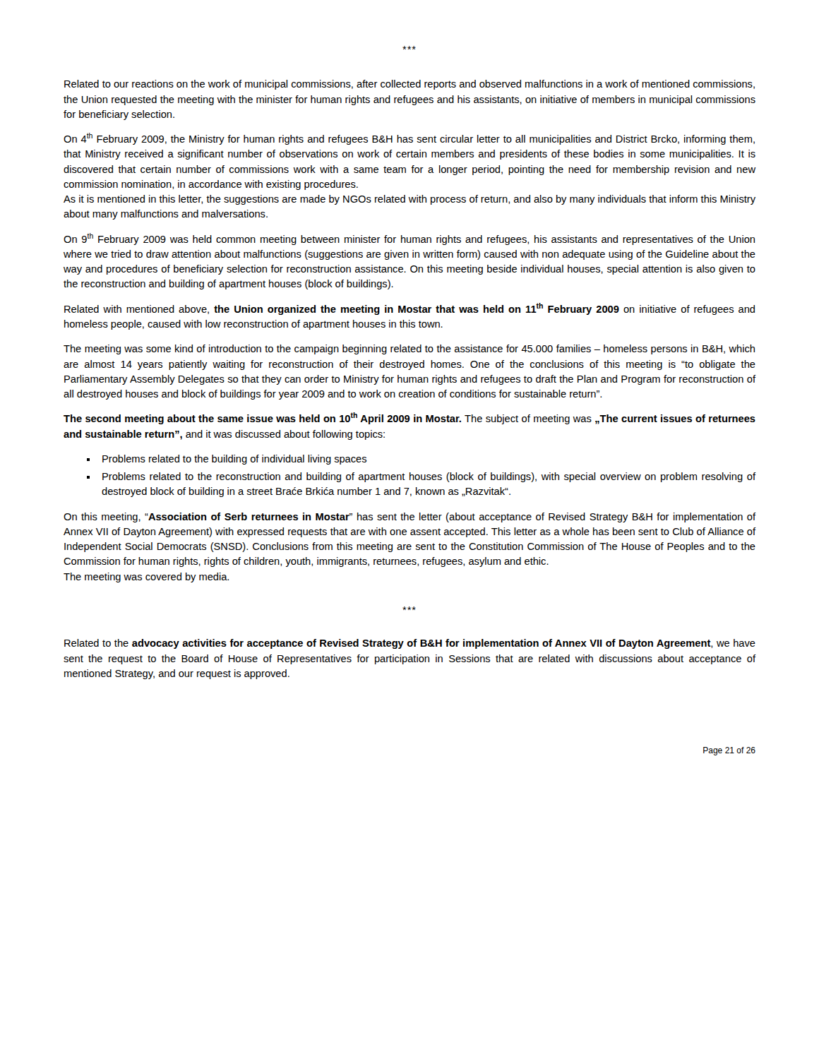***
Related to our reactions on the work of municipal commissions, after collected reports and observed malfunctions in a work of mentioned commissions, the Union requested the meeting with the minister for human rights and refugees and his assistants, on initiative of members in municipal commissions for beneficiary selection.
On 4th February 2009, the Ministry for human rights and refugees B&H has sent circular letter to all municipalities and District Brcko, informing them, that Ministry received a significant number of observations on work of certain members and presidents of these bodies in some municipalities. It is discovered that certain number of commissions work with a same team for a longer period, pointing the need for membership revision and new commission nomination, in accordance with existing procedures.
As it is mentioned in this letter, the suggestions are made by NGOs related with process of return, and also by many individuals that inform this Ministry about many malfunctions and malversations.
On 9th February 2009 was held common meeting between minister for human rights and refugees, his assistants and representatives of the Union where we tried to draw attention about malfunctions (suggestions are given in written form) caused with non adequate using of the Guideline about the way and procedures of beneficiary selection for reconstruction assistance. On this meeting beside individual houses, special attention is also given to the reconstruction and building of apartment houses (block of buildings).
Related with mentioned above, the Union organized the meeting in Mostar that was held on 11th February 2009 on initiative of refugees and homeless people, caused with low reconstruction of apartment houses in this town.
The meeting was some kind of introduction to the campaign beginning related to the assistance for 45.000 families – homeless persons in B&H, which are almost 14 years patiently waiting for reconstruction of their destroyed homes. One of the conclusions of this meeting is “to obligate the Parliamentary Assembly Delegates so that they can order to Ministry for human rights and refugees to draft the Plan and Program for reconstruction of all destroyed houses and block of buildings for year 2009 and to work on creation of conditions for sustainable return”.
The second meeting about the same issue was held on 10th April 2009 in Mostar. The subject of meeting was „The current issues of returnees and sustainable return”, and it was discussed about following topics:
Problems related to the building of individual living spaces
Problems related to the reconstruction and building of apartment houses (block of buildings), with special overview on problem resolving of destroyed block of building in a street Braće Brkića number 1 and 7, known as „Razvitak“.
On this meeting, “Association of Serb returnees in Mostar” has sent the letter (about acceptance of Revised Strategy B&H for implementation of Annex VII of Dayton Agreement) with expressed requests that are with one assent accepted. This letter as a whole has been sent to Club of Alliance of Independent Social Democrats (SNSD). Conclusions from this meeting are sent to the Constitution Commission of The House of Peoples and to the Commission for human rights, rights of children, youth, immigrants, returnees, refugees, asylum and ethic.
The meeting was covered by media.
***
Related to the advocacy activities for acceptance of Revised Strategy of B&H for implementation of Annex VII of Dayton Agreement, we have sent the request to the Board of House of Representatives for participation in Sessions that are related with discussions about acceptance of mentioned Strategy, and our request is approved.
Page 21 of 26